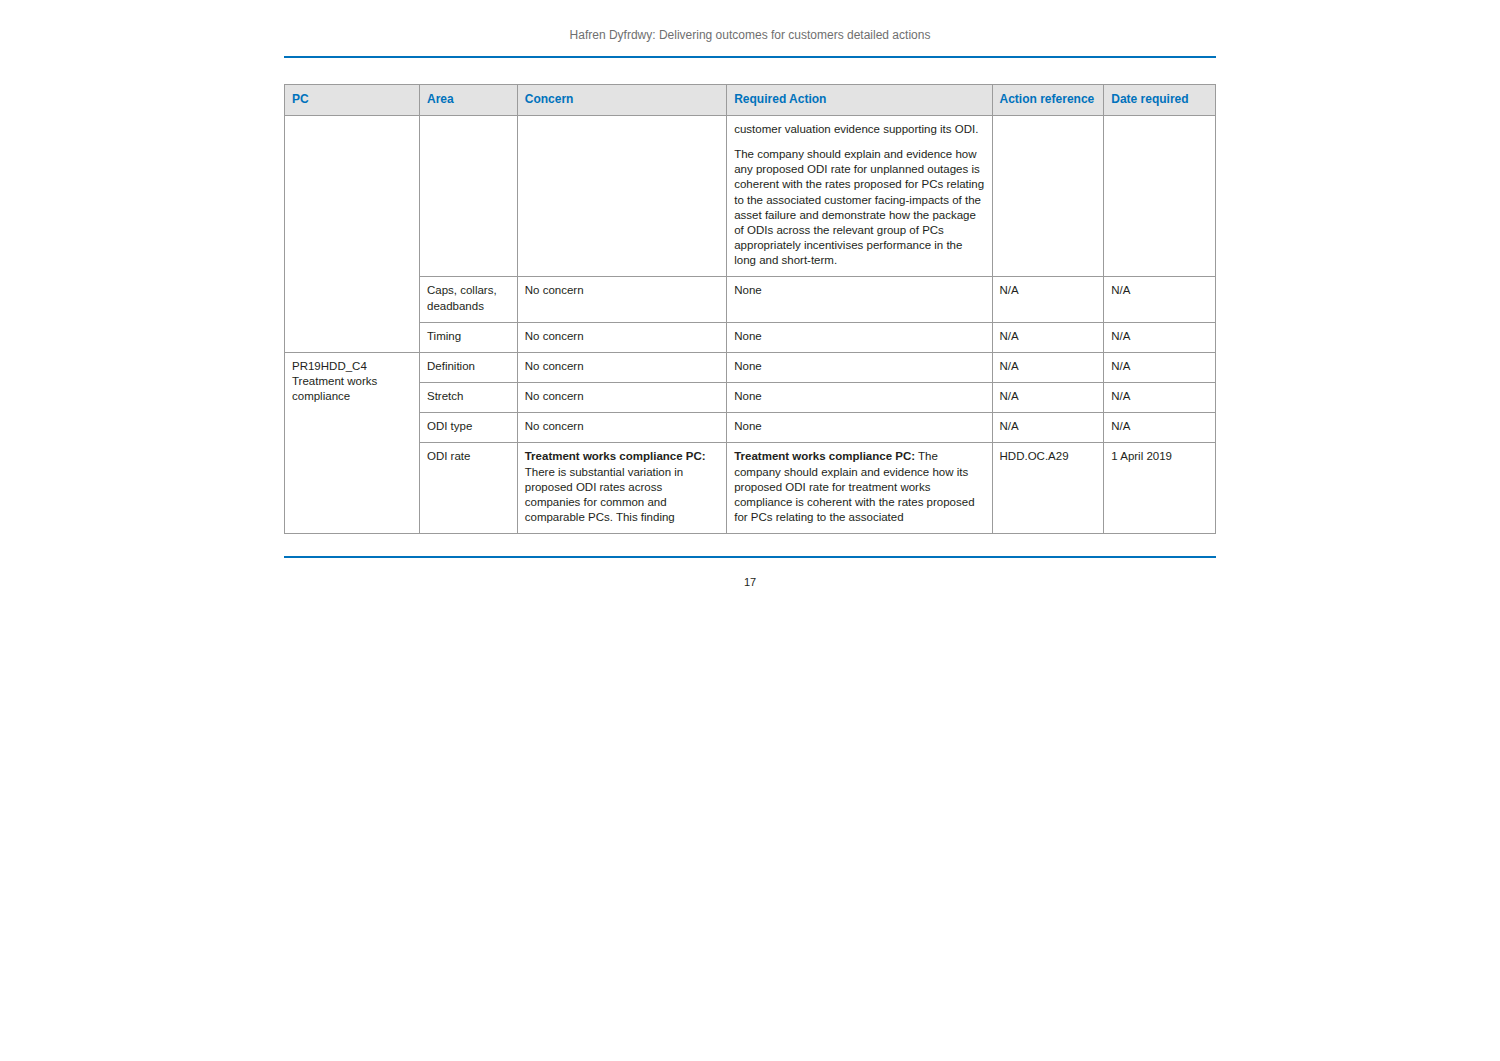Hafren Dyfrdwy: Delivering outcomes for customers detailed actions
| PC | Area | Concern | Required Action | Action reference | Date required |
| --- | --- | --- | --- | --- | --- |
| | | | customer valuation evidence supporting its ODI. The company should explain and evidence how any proposed ODI rate for unplanned outages is coherent with the rates proposed for PCs relating to the associated customer facing-impacts of the asset failure and demonstrate how the package of ODIs across the relevant group of PCs appropriately incentivises performance in the long and short-term. | | |
| Caps, collars, deadbands | No concern | None | N/A | N/A |
| Timing | No concern | None | N/A | N/A |
| PR19HDD_C4 Treatment works compliance | Definition | No concern | None | N/A | N/A |
| Stretch | No concern | None | N/A | N/A |
| ODI type | No concern | None | N/A | N/A |
| ODI rate | Treatment works compliance PC: There is substantial variation in proposed ODI rates across companies for common and comparable PCs. This finding | Treatment works compliance PC: The company should explain and evidence how its proposed ODI rate for treatment works compliance is coherent with the rates proposed for PCs relating to the associated | HDD.OC.A29 | 1 April 2019 |
17